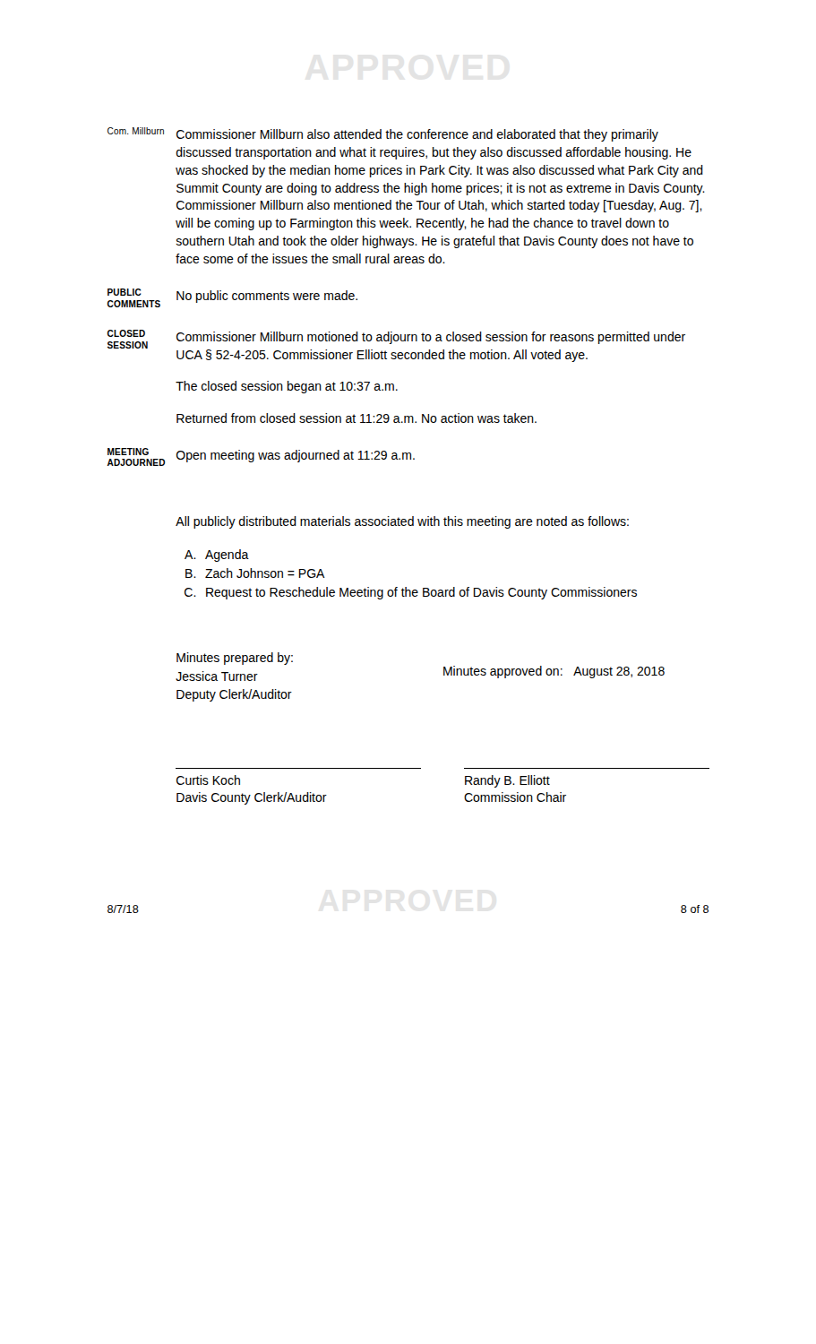APPROVED
| Com. Millburn | Commissioner Millburn also attended the conference and elaborated that they primarily discussed transportation and what it requires, but they also discussed affordable housing. He was shocked by the median home prices in Park City. It was also discussed what Park City and Summit County are doing to address the high home prices; it is not as extreme in Davis County. Commissioner Millburn also mentioned the Tour of Utah, which started today [Tuesday, Aug. 7], will be coming up to Farmington this week. Recently, he had the chance to travel down to southern Utah and took the older highways. He is grateful that Davis County does not have to face some of the issues the small rural areas do. |
| PUBLIC COMMENTS | No public comments were made. |
| CLOSED SESSION | Commissioner Millburn motioned to adjourn to a closed session for reasons permitted under UCA § 52-4-205. Commissioner Elliott seconded the motion. All voted aye. The closed session began at 10:37 a.m. Returned from closed session at 11:29 a.m. No action was taken. |
| MEETING ADJOURNED | Open meeting was adjourned at 11:29 a.m. |
| | All publicly distributed materials associated with this meeting are noted as follows: Agenda Zach Johnson = PGA Request to Reschedule Meeting of the Board of Davis County Commissioners Minutes prepared by: Jessica Turner Deputy Clerk/Auditor Minutes approved on: August 28, 2018 Curtis Koch Davis County Clerk/Auditor Randy B. Elliott Commission Chair |
8/7/18
APPROVED
8 of 8